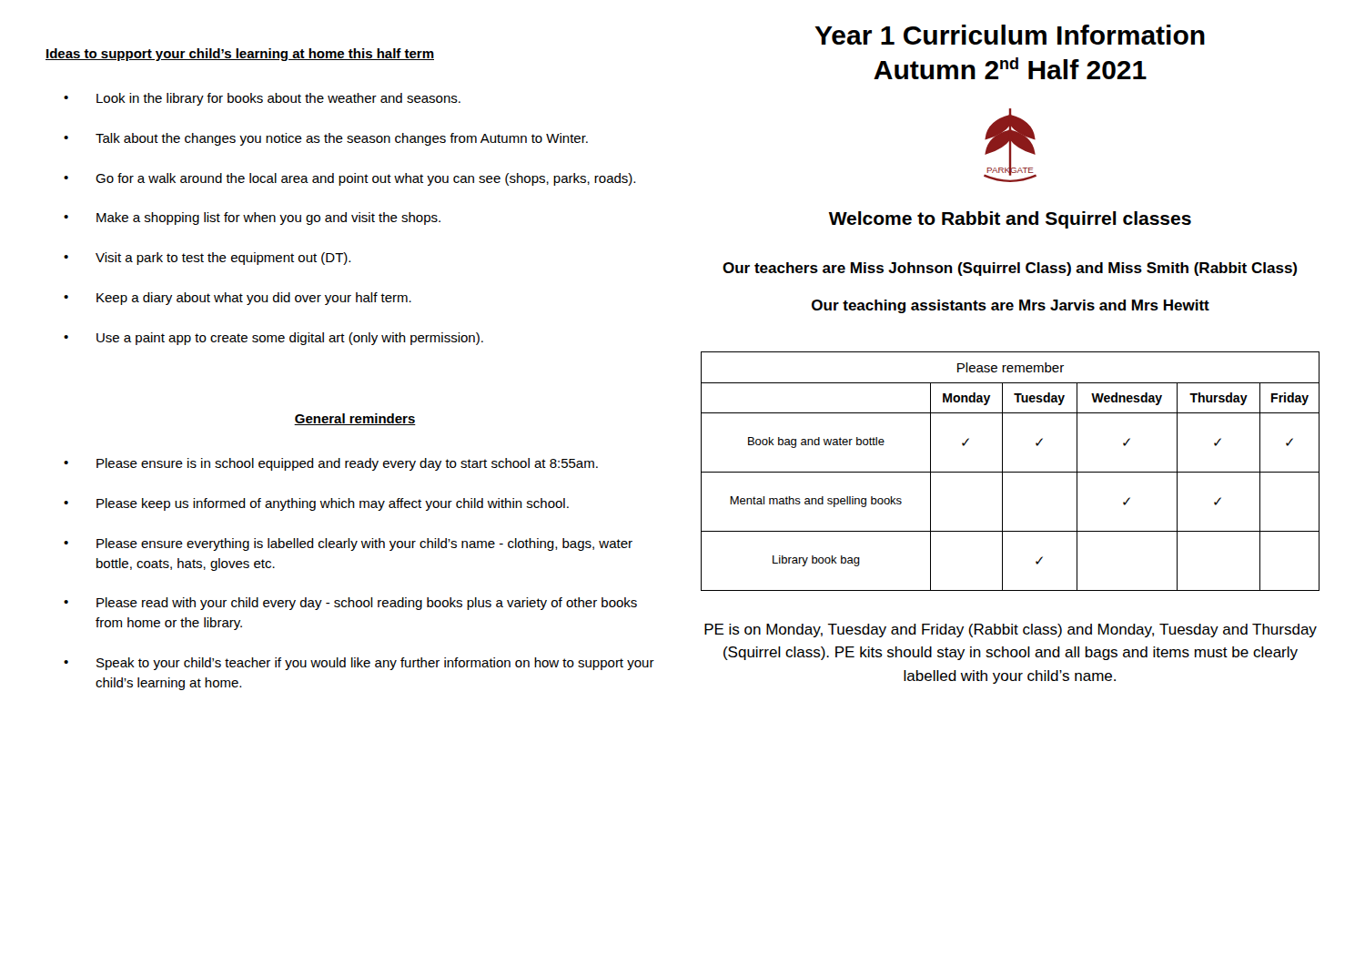Ideas to support your child’s learning at home this half term
Look in the library for books about the weather and seasons.
Talk about the changes you notice as the season changes from Autumn to Winter.
Go for a walk around the local area and point out what you can see (shops, parks, roads).
Make a shopping list for when you go and visit the shops.
Visit a park to test the equipment out (DT).
Keep a diary about what you did over your half term.
Use a paint app to create some digital art (only with permission).
General reminders
Please ensure is in school equipped and ready every day to start school at 8:55am.
Please keep us informed of anything which may affect your child within school.
Please ensure everything is labelled clearly with your child’s name - clothing, bags, water bottle, coats, hats, gloves etc.
Please read with your child every day - school reading books plus a variety of other books from home or the library.
Speak to your child’s teacher if you would like any further information on how to support your child’s learning at home.
Year 1 Curriculum Information
Autumn 2nd Half 2021
Welcome to Rabbit and Squirrel classes
Our teachers are Miss Johnson (Squirrel Class) and Miss Smith (Rabbit Class)
Our teaching assistants are Mrs Jarvis and Mrs Hewitt
Please remember
| | Monday | Tuesday | Wednesday | Thursday | Friday |
| --- | --- | --- | --- | --- | --- |
| Book bag and water bottle | ✓ | ✓ | ✓ | ✓ | ✓ |
| Mental maths and spelling books | | | ✓ | ✓ | |
| Library book bag | | ✓ | | | |
PE is on Monday, Tuesday and Friday (Rabbit class) and Monday, Tuesday and Thursday (Squirrel class). PE kits should stay in school and all bags and items must be clearly labelled with your child’s name.